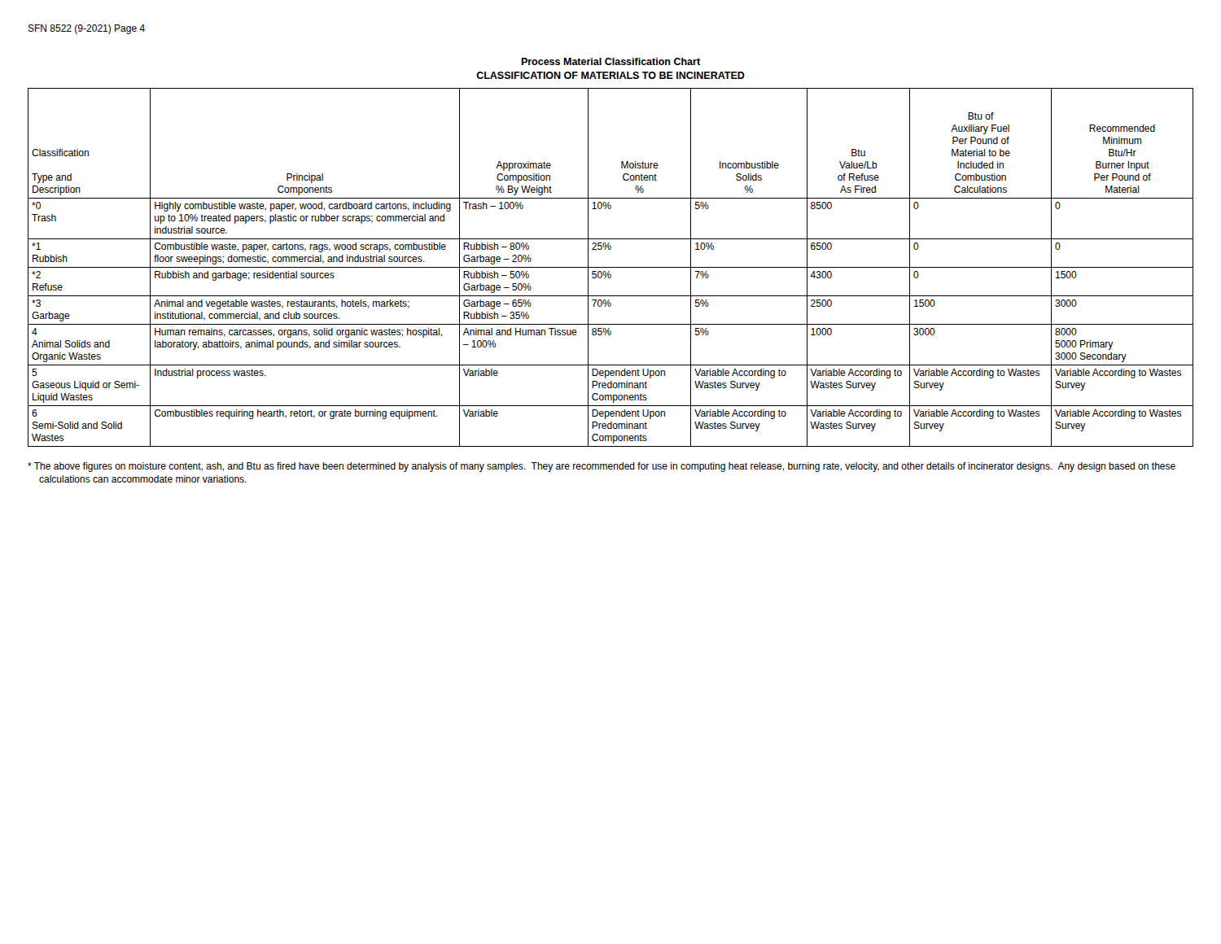SFN 8522 (9-2021) Page 4
Process Material Classification Chart
CLASSIFICATION OF MATERIALS TO BE INCINERATED
| Classification Type and Description | Principal Components | Approximate Composition % By Weight | Moisture Content % | Incombustible Solids % | Btu Value/Lb of Refuse As Fired | Btu of Auxiliary Fuel Per Pound of Material to be Included in Combustion Calculations | Recommended Minimum Btu/Hr Burner Input Per Pound of Material |
| --- | --- | --- | --- | --- | --- | --- | --- |
| *0 Trash | Highly combustible waste, paper, wood, cardboard cartons, including up to 10% treated papers, plastic or rubber scraps; commercial and industrial source. | Trash – 100% | 10% | 5% | 8500 | 0 | 0 |
| *1 Rubbish | Combustible waste, paper, cartons, rags, wood scraps, combustible floor sweepings; domestic, commercial, and industrial sources. | Rubbish – 80% Garbage – 20% | 25% | 10% | 6500 | 0 | 0 |
| *2 Refuse | Rubbish and garbage; residential sources | Rubbish – 50% Garbage – 50% | 50% | 7% | 4300 | 0 | 1500 |
| *3 Garbage | Animal and vegetable wastes, restaurants, hotels, markets; institutional, commercial, and club sources. | Garbage – 65% Rubbish – 35% | 70% | 5% | 2500 | 1500 | 3000 |
| 4 Animal Solids and Organic Wastes | Human remains, carcasses, organs, solid organic wastes; hospital, laboratory, abattoirs, animal pounds, and similar sources. | Animal and Human Tissue – 100% | 85% | 5% | 1000 | 3000 | 8000 5000 Primary 3000 Secondary |
| 5 Gaseous Liquid or Semi-Liquid Wastes | Industrial process wastes. | Variable | Dependent Upon Predominant Components | Variable According to Wastes Survey | Variable According to Wastes Survey | Variable According to Wastes Survey | Variable According to Wastes Survey |
| 6 Semi-Solid and Solid Wastes | Combustibles requiring hearth, retort, or grate burning equipment. | Variable | Dependent Upon Predominant Components | Variable According to Wastes Survey | Variable According to Wastes Survey | Variable According to Wastes Survey | Variable According to Wastes Survey |
* The above figures on moisture content, ash, and Btu as fired have been determined by analysis of many samples. They are recommended for use in computing heat release, burning rate, velocity, and other details of incinerator designs. Any design based on these calculations can accommodate minor variations.